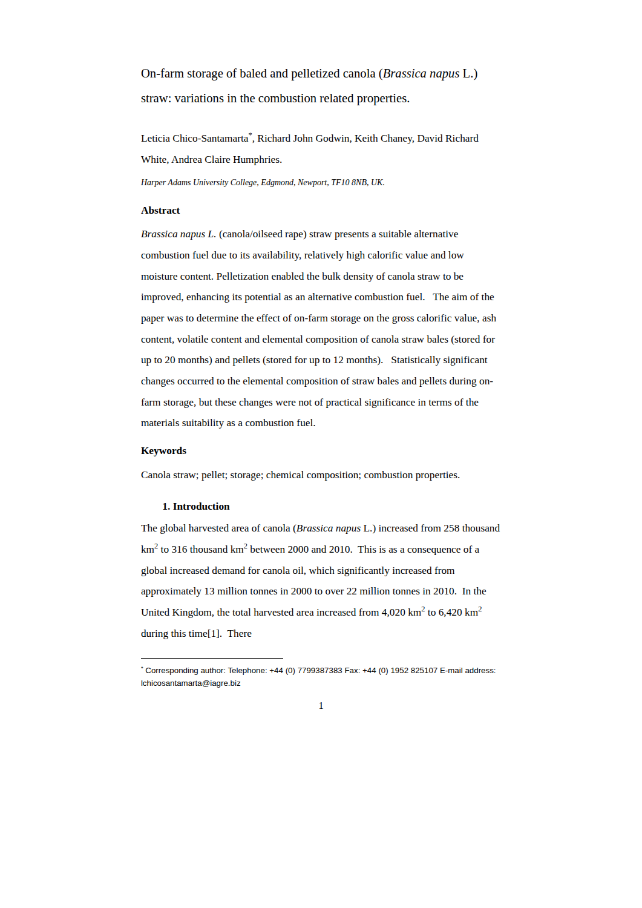On-farm storage of baled and pelletized canola (Brassica napus L.) straw: variations in the combustion related properties.
Leticia Chico-Santamarta*, Richard John Godwin, Keith Chaney, David Richard White, Andrea Claire Humphries.
Harper Adams University College, Edgmond, Newport, TF10 8NB, UK.
Abstract
Brassica napus L. (canola/oilseed rape) straw presents a suitable alternative combustion fuel due to its availability, relatively high calorific value and low moisture content. Pelletization enabled the bulk density of canola straw to be improved, enhancing its potential as an alternative combustion fuel. The aim of the paper was to determine the effect of on-farm storage on the gross calorific value, ash content, volatile content and elemental composition of canola straw bales (stored for up to 20 months) and pellets (stored for up to 12 months). Statistically significant changes occurred to the elemental composition of straw bales and pellets during on-farm storage, but these changes were not of practical significance in terms of the materials suitability as a combustion fuel.
Keywords
Canola straw; pellet; storage; chemical composition; combustion properties.
Introduction
The global harvested area of canola (Brassica napus L.) increased from 258 thousand km2 to 316 thousand km2 between 2000 and 2010. This is as a consequence of a global increased demand for canola oil, which significantly increased from approximately 13 million tonnes in 2000 to over 22 million tonnes in 2010. In the United Kingdom, the total harvested area increased from 4,020 km2 to 6,420 km2 during this time[1]. There
* Corresponding author: Telephone: +44 (0) 7799387383 Fax: +44 (0) 1952 825107 E-mail address: lchicosantamarta@iagre.biz
1